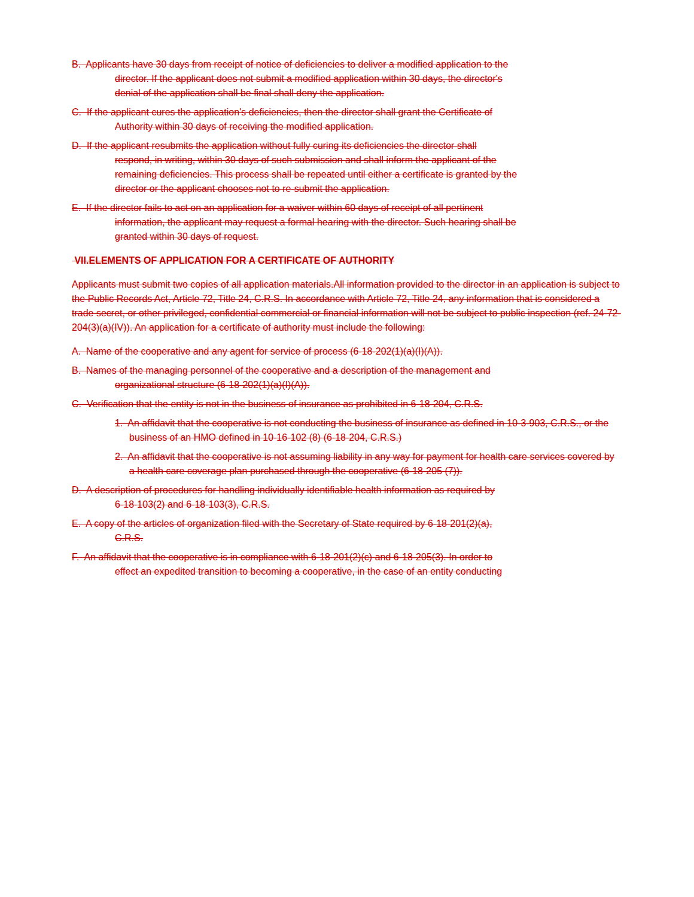B. Applicants have 30 days from receipt of notice of deficiencies to deliver a modified application to the director. If the applicant does not submit a modified application within 30 days, the director's denial of the application shall be final shall deny the application.
C. If the applicant cures the application's deficiencies, then the director shall grant the Certificate of Authority within 30 days of receiving the modified application.
D. If the applicant resubmits the application without fully curing its deficiencies the director shall respond, in writing, within 30 days of such submission and shall inform the applicant of the remaining deficiencies. This process shall be repeated until either a certificate is granted by the director or the applicant chooses not to re-submit the application.
E. If the director fails to act on an application for a waiver within 60 days of receipt of all pertinent information, the applicant may request a formal hearing with the director. Such hearing shall be granted within 30 days of request.
VII.ELEMENTS OF APPLICATION FOR A CERTIFICATE OF AUTHORITY
Applicants must submit two copies of all application materials.All information provided to the director in an application is subject to the Public Records Act, Article 72, Title 24, C.R.S. In accordance with Article 72, Title 24, any information that is considered a trade secret, or other privileged, confidential commercial or financial information will not be subject to public inspection (ref. 24-72-204(3)(a)(IV)). An application for a certificate of authority must include the following:
A. Name of the cooperative and any agent for service of process (6-18-202(1)(a)(I)(A)).
B. Names of the managing personnel of the cooperative and a description of the management and organizational structure (6-18-202(1)(a)(I)(A)).
C. Verification that the entity is not in the business of insurance as prohibited in 6-18-204, C.R.S.
1. An affidavit that the cooperative is not conducting the business of insurance as defined in 10-3-903, C.R.S., or the business of an HMO defined in 10-16-102 (8) (6-18-204, C.R.S.)
2. An affidavit that the cooperative is not assuming liability in any way for payment for health care services covered by a health care coverage plan purchased through the cooperative (6-18-205 (7)).
D. A description of procedures for handling individually identifiable health information as required by 6-18-103(2) and 6-18-103(3), C.R.S.
E. A copy of the articles of organization filed with the Secretary of State required by 6-18-201(2)(a), C.R.S.
F. An affidavit that the cooperative is in compliance with 6-18-201(2)(c) and 6-18-205(3). In order to effect an expedited transition to becoming a cooperative, in the case of an entity conducting